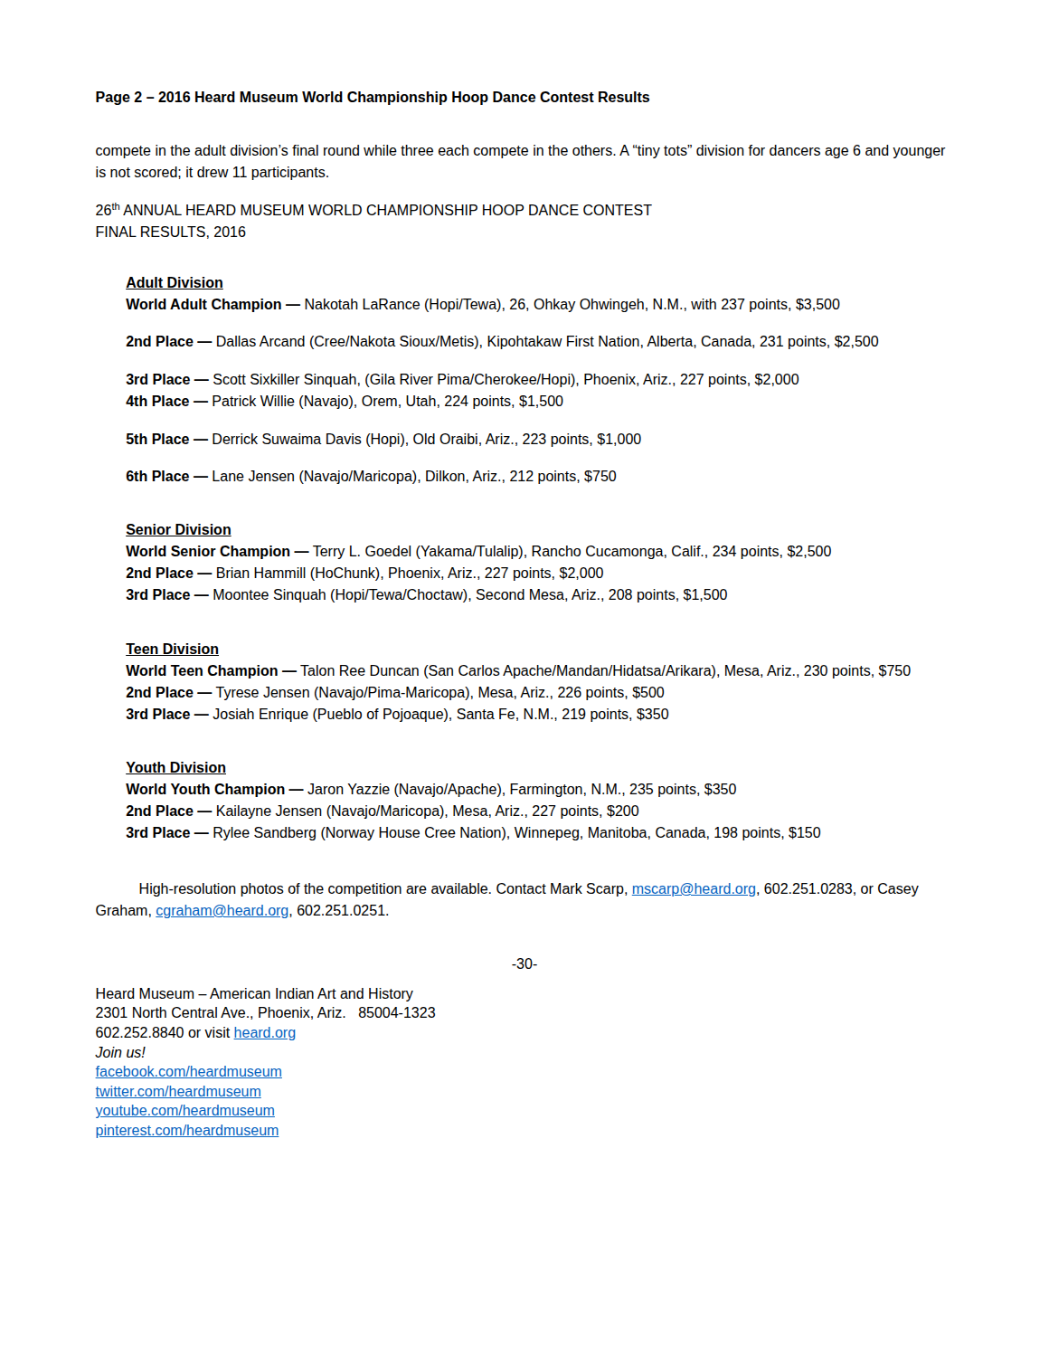Page 2 – 2016 Heard Museum World Championship Hoop Dance Contest Results
compete in the adult division’s final round while three each compete in the others. A “tiny tots” division for dancers age 6 and younger is not scored; it drew 11 participants.
26th ANNUAL HEARD MUSEUM WORLD CHAMPIONSHIP HOOP DANCE CONTEST FINAL RESULTS, 2016
Adult Division
World Adult Champion — Nakotah LaRance (Hopi/Tewa), 26, Ohkay Ohwingeh, N.M., with 237 points, $3,500
2nd Place — Dallas Arcand (Cree/Nakota Sioux/Metis), Kipohtakaw First Nation, Alberta, Canada, 231 points, $2,500
3rd Place — Scott Sixkiller Sinquah, (Gila River Pima/Cherokee/Hopi), Phoenix, Ariz., 227 points, $2,000
4th Place — Patrick Willie (Navajo), Orem, Utah, 224 points, $1,500
5th Place — Derrick Suwaima Davis (Hopi), Old Oraibi, Ariz., 223 points, $1,000
6th Place — Lane Jensen (Navajo/Maricopa), Dilkon, Ariz., 212 points, $750
Senior Division
World Senior Champion — Terry L. Goedel (Yakama/Tulalip), Rancho Cucamonga, Calif., 234 points, $2,500
2nd Place — Brian Hammill (HoChunk), Phoenix, Ariz., 227 points, $2,000
3rd Place — Moontee Sinquah (Hopi/Tewa/Choctaw), Second Mesa, Ariz., 208 points, $1,500
Teen Division
World Teen Champion — Talon Ree Duncan (San Carlos Apache/Mandan/Hidatsa/Arikara), Mesa, Ariz., 230 points, $750
2nd Place — Tyrese Jensen (Navajo/Pima-Maricopa), Mesa, Ariz., 226 points, $500
3rd Place — Josiah Enrique (Pueblo of Pojoaque), Santa Fe, N.M., 219 points, $350
Youth Division
World Youth Champion — Jaron Yazzie (Navajo/Apache), Farmington, N.M., 235 points, $350
2nd Place — Kailayne Jensen (Navajo/Maricopa), Mesa, Ariz., 227 points, $200
3rd Place — Rylee Sandberg (Norway House Cree Nation), Winnepeg, Manitoba, Canada, 198 points, $150
High-resolution photos of the competition are available. Contact Mark Scarp, mscarp@heard.org, 602.251.0283, or Casey Graham, cgraham@heard.org, 602.251.0251.
-30-
Heard Museum – American Indian Art and History
2301 North Central Ave., Phoenix, Ariz. 85004-1323
602.252.8840 or visit heard.org
Join us!
facebook.com/heardmuseum
twitter.com/heardmuseum
youtube.com/heardmuseum
pinterest.com/heardmuseum